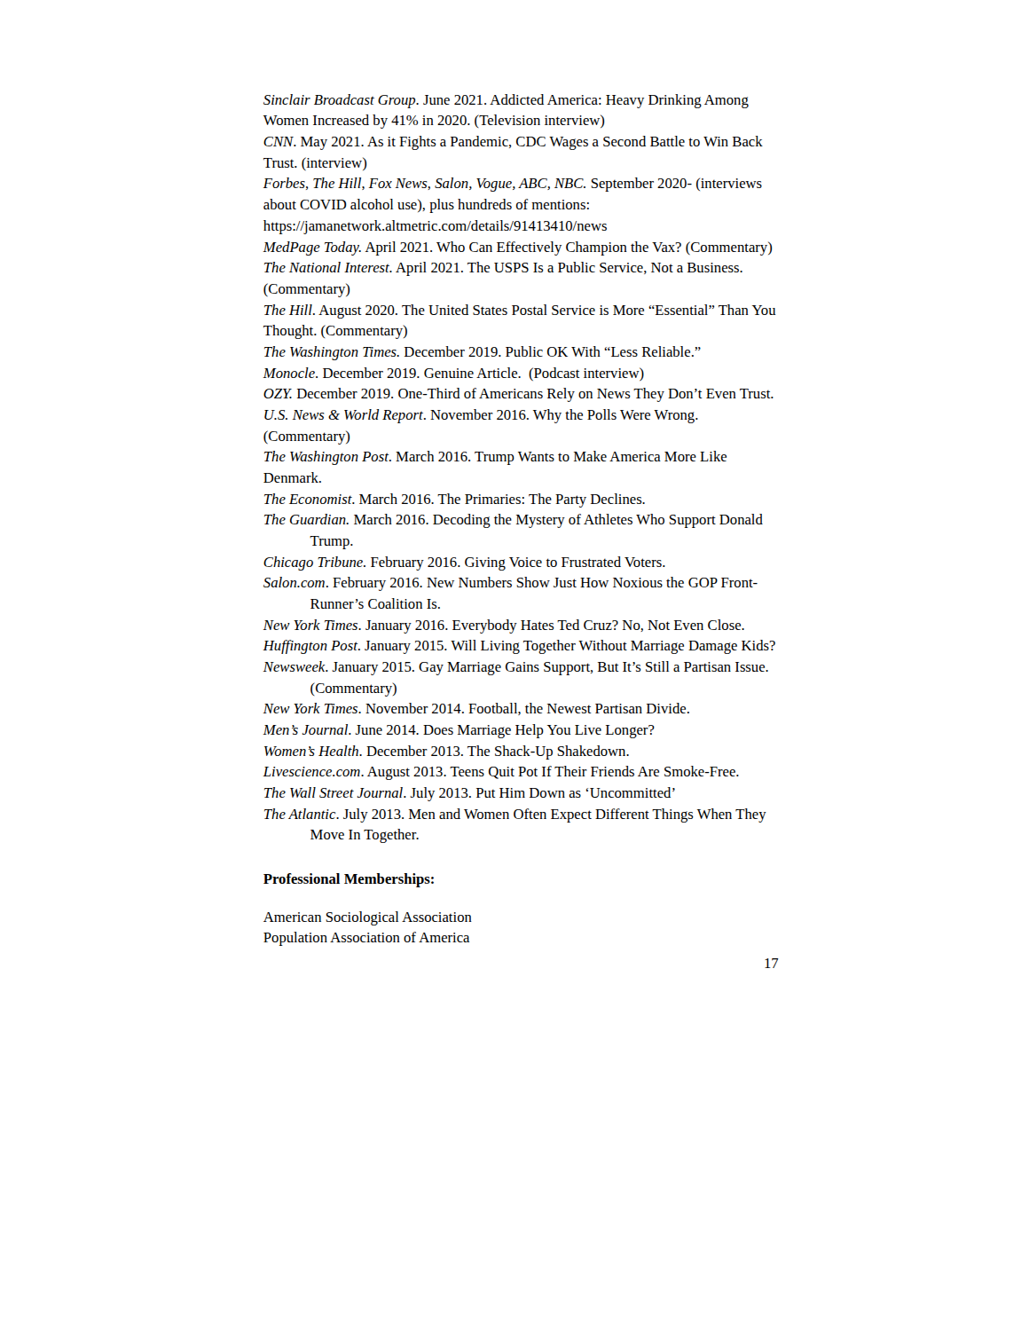Sinclair Broadcast Group. June 2021. Addicted America: Heavy Drinking Among Women Increased by 41% in 2020. (Television interview)
CNN. May 2021. As it Fights a Pandemic, CDC Wages a Second Battle to Win Back Trust. (interview)
Forbes, The Hill, Fox News, Salon, Vogue, ABC, NBC. September 2020- (interviews about COVID alcohol use), plus hundreds of mentions:
https://jamanetwork.altmetric.com/details/91413410/news
MedPage Today. April 2021. Who Can Effectively Champion the Vax? (Commentary)
The National Interest. April 2021. The USPS Is a Public Service, Not a Business. (Commentary)
The Hill. August 2020. The United States Postal Service is More “Essential” Than You Thought. (Commentary)
The Washington Times. December 2019. Public OK With “Less Reliable.”
Monocle. December 2019. Genuine Article. (Podcast interview)
OZY. December 2019. One-Third of Americans Rely on News They Don’t Even Trust.
U.S. News & World Report. November 2016. Why the Polls Were Wrong. (Commentary)
The Washington Post. March 2016. Trump Wants to Make America More Like Denmark.
The Economist. March 2016. The Primaries: The Party Declines.
The Guardian. March 2016. Decoding the Mystery of Athletes Who Support Donald Trump.
Chicago Tribune. February 2016. Giving Voice to Frustrated Voters.
Salon.com. February 2016. New Numbers Show Just How Noxious the GOP Front-Runner’s Coalition Is.
New York Times. January 2016. Everybody Hates Ted Cruz? No, Not Even Close.
Huffington Post. January 2015. Will Living Together Without Marriage Damage Kids?
Newsweek. January 2015. Gay Marriage Gains Support, But It’s Still a Partisan Issue. (Commentary)
New York Times. November 2014. Football, the Newest Partisan Divide.
Men’s Journal. June 2014. Does Marriage Help You Live Longer?
Women’s Health. December 2013. The Shack-Up Shakedown.
Livescience.com. August 2013. Teens Quit Pot If Their Friends Are Smoke-Free.
The Wall Street Journal. July 2013. Put Him Down as ‘Uncommitted’
The Atlantic. July 2013. Men and Women Often Expect Different Things When They Move In Together.
Professional Memberships:
American Sociological Association
Population Association of America
17